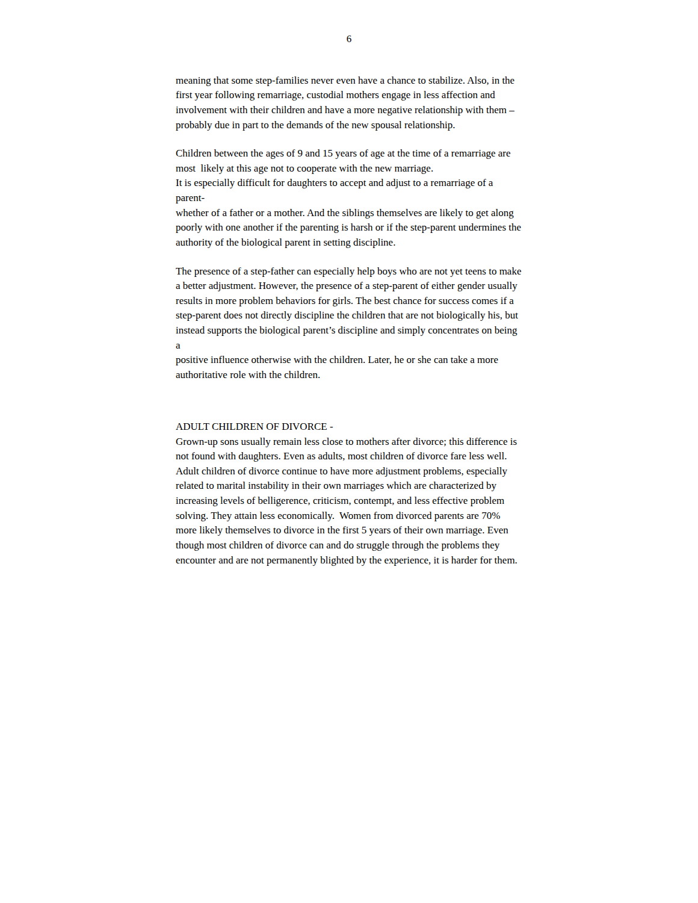6
meaning that some step-families never even have a chance to stabilize. Also, in the
first year following remarriage, custodial mothers engage in less affection and involvement with their children and have a more negative relationship with them –
probably due in part to the demands of the new spousal relationship.
Children between the ages of 9 and 15 years of age at the time of a remarriage are most likely at this age not to cooperate with the new marriage.
It is especially difficult for daughters to accept and adjust to a remarriage of a parent-
whether of a father or a mother. And the siblings themselves are likely to get along poorly with one another if the parenting is harsh or if the step-parent undermines the
authority of the biological parent in setting discipline.
The presence of a step-father can especially help boys who are not yet teens to make a better adjustment. However, the presence of a step-parent of either gender usually results in more problem behaviors for girls. The best chance for success comes if a step-parent does not directly discipline the children that are not biologically his, but
instead supports the biological parent’s discipline and simply concentrates on being a
positive influence otherwise with the children. Later, he or she can take a more authoritative role with the children.
ADULT CHILDREN OF DIVORCE -
Grown-up sons usually remain less close to mothers after divorce; this difference is not found with daughters. Even as adults, most children of divorce fare less well. Adult children of divorce continue to have more adjustment problems, especially related to marital instability in their own marriages which are characterized by increasing levels of belligerence, criticism, contempt, and less effective problem solving. They attain less economically. Women from divorced parents are 70% more likely themselves to divorce in the first 5 years of their own marriage. Even though most children of divorce can and do struggle through the problems they encounter and are not permanently blighted by the experience, it is harder for them.